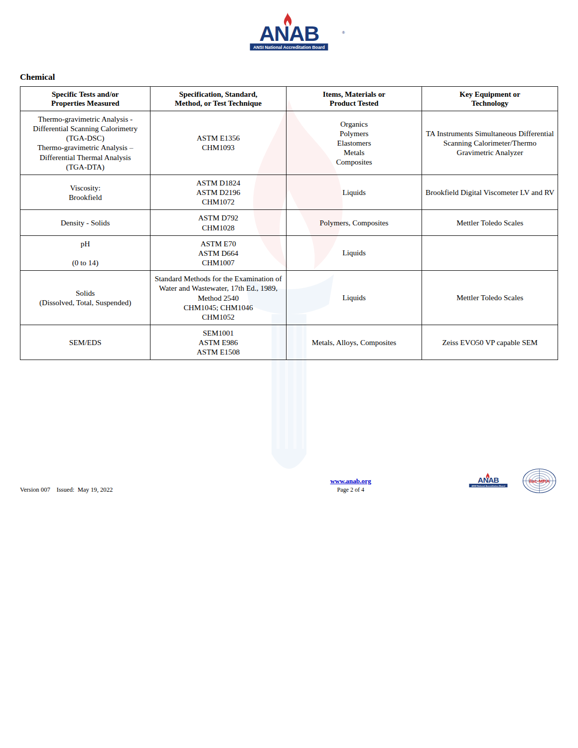ANAB ® ANSI National Accreditation Board
Chemical
| Specific Tests and/or Properties Measured | Specification, Standard, Method, or Test Technique | Items, Materials or Product Tested | Key Equipment or Technology |
| --- | --- | --- | --- |
| Thermo-gravimetric Analysis - Differential Scanning Calorimetry (TGA-DSC) Thermo-gravimetric Analysis – Differential Thermal Analysis (TGA-DTA) | ASTM E1356 CHM1093 | Organics Polymers Elastomers Metals Composites | TA Instruments Simultaneous Differential Scanning Calorimeter/Thermo Gravimetric Analyzer |
| Viscosity: Brookfield | ASTM D1824 ASTM D2196 CHM1072 | Liquids | Brookfield Digital Viscometer LV and RV |
| Density - Solids | ASTM D792 CHM1028 | Polymers, Composites | Mettler Toledo Scales |
| pH (0 to 14) | ASTM E70 ASTM D664 CHM1007 | Liquids | |
| Solids (Dissolved, Total, Suspended) | Standard Methods for the Examination of Water and Wastewater, 17th Ed., 1989, Method 2540 CHM1045; CHM1046 CHM1052 | Liquids | Mettler Toledo Scales |
| SEM/EDS | SEM1001 ASTM E986 ASTM E1508 | Metals, Alloys, Composites | Zeiss EVO50 VP capable SEM |
Version 007 Issued: May 19, 2022
www.anab.org
Page 2 of 4
ANAB ANSI National Accreditation Board ilac-MRA